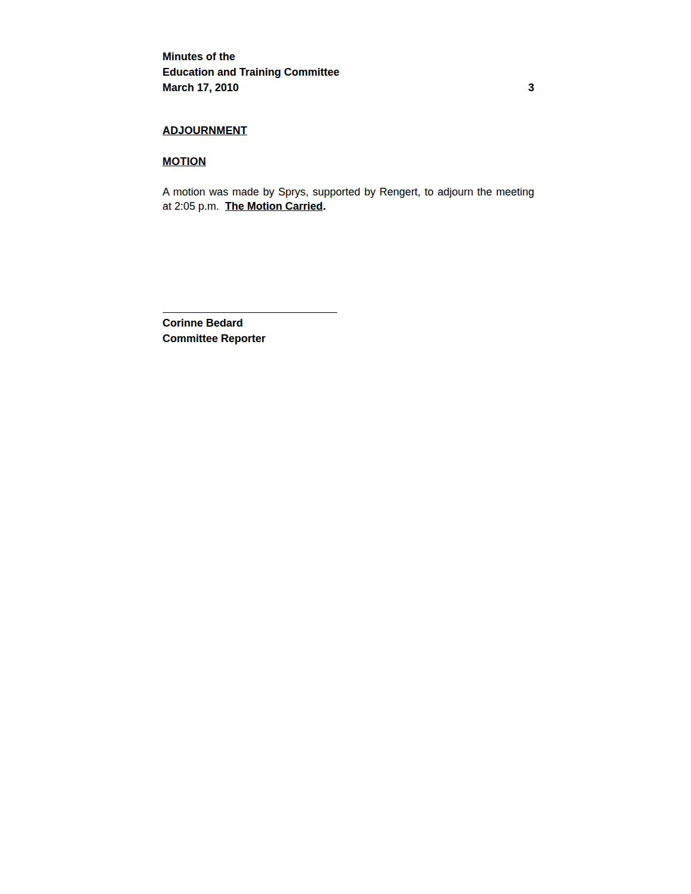Minutes of the Education and Training Committee March 17, 20103
ADJOURNMENT
MOTION
A motion was made by Sprys, supported by Rengert, to adjourn the meeting at 2:05 p.m. The Motion Carried.
Corinne Bedard
Committee Reporter